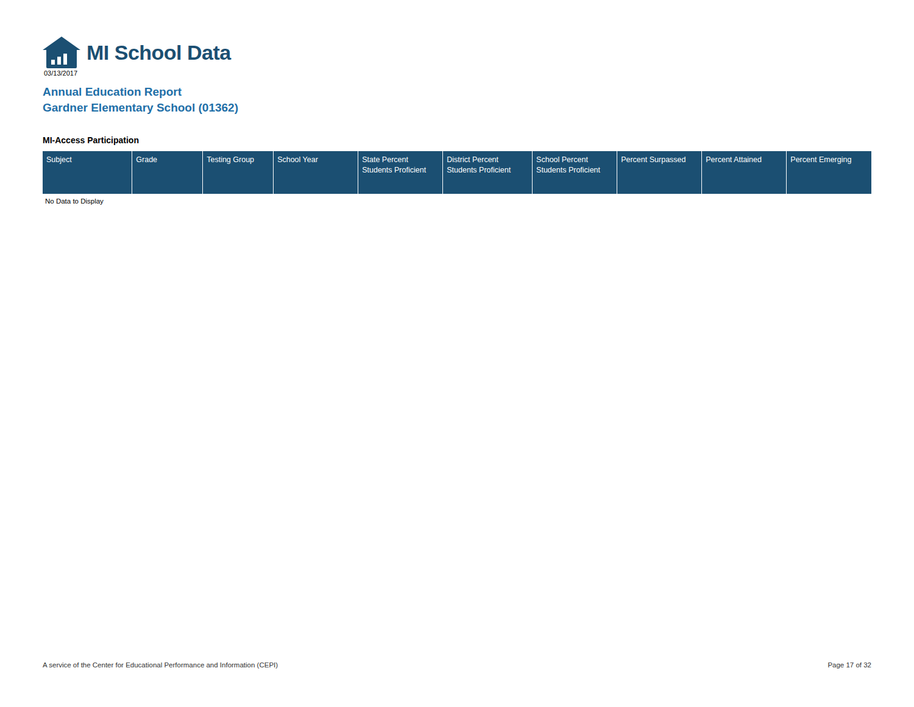MI School Data
03/13/2017
Annual Education Report
Gardner Elementary School (01362)
MI-Access Participation
| Subject | Grade | Testing Group | School Year | State Percent Students Proficient | District Percent Students Proficient | School Percent Students Proficient | Percent Surpassed | Percent Attained | Percent Emerging |
| --- | --- | --- | --- | --- | --- | --- | --- | --- | --- |
| No Data to Display |
A service of the Center for Educational Performance and Information (CEPI)
Page 17 of 32